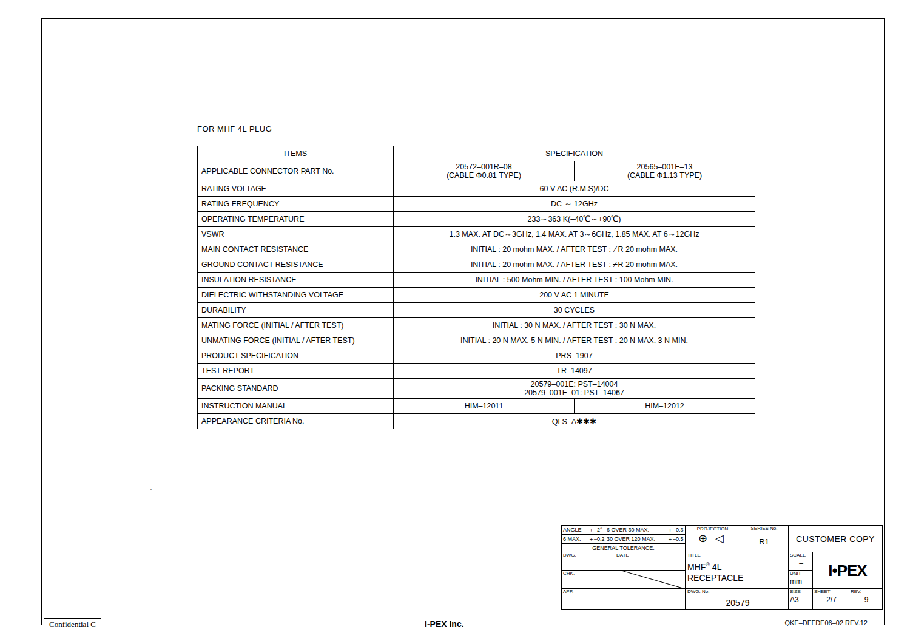FOR MHF 4L PLUG
| ITEMS | SPECIFICATION |
| APPLICABLE CONNECTOR PART No. | 20572–001R–08 (CABLE Φ0.81 TYPE) | 20565–001E–13 (CABLE Φ1.13 TYPE) |
| RATING VOLTAGE | 60 V AC (R.M.S)/DC |
| RATING FREQUENCY | DC ～ 12GHz |
| OPERATING TEMPERATURE | 233～363 K(–40℃～+90℃) |
| VSWR | 1.3 MAX. AT DC～3GHz, 1.4 MAX. AT 3～6GHz, 1.85 MAX. AT 6～12GHz |
| MAIN CONTACT RESISTANCE | INITIAL : 20 mohm MAX. / AFTER TEST : ⌿R 20 mohm MAX. |
| GROUND CONTACT RESISTANCE | INITIAL : 20 mohm MAX. / AFTER TEST : ⌿R 20 mohm MAX. |
| INSULATION RESISTANCE | INITIAL : 500 Mohm MIN. / AFTER TEST : 100 Mohm MIN. |
| DIELECTRIC WITHSTANDING VOLTAGE | 200 V AC 1 MINUTE |
| DURABILITY | 30 CYCLES |
| MATING FORCE (INITIAL / AFTER TEST) | INITIAL : 30 N MAX. / AFTER TEST : 30 N MAX. |
| UNMATING FORCE (INITIAL / AFTER TEST) | INITIAL : 20 N MAX. 5 N MIN. / AFTER TEST : 20 N MAX. 3 N MIN. |
| PRODUCT SPECIFICATION | PRS–1907 |
| TEST REPORT | TR–14097 |
| PACKING STANDARD | 20579–001E: PST–14004 20579–001E–01: PST–14067 |
| INSTRUCTION MANUAL | HIM–12011 | HIM–12012 |
| APPEARANCE CRITERIA No. | QLS–A✱✱✱ |
.
ANGLE
＋–2°
6 OVER 30 MAX.
＋–0.3
6 MAX.
＋–0.2
30 OVER 120 MAX.
＋–0.5
GENERAL TOLERANCE.
DWG. DATE
CHK.
APP.
PROJECTION ⊕ ◁
SERIES No. R1
CUSTOMER COPY
TITLE MHF® 4L RECEPTACLE
SCALE –
UNIT mm
I•PEX
DWG. No. 20579
SIZE A3
SHEET 2/7
REV. 9
Confidential C
I-PEX Inc.
QKE–DFFDE06–02 REV.12